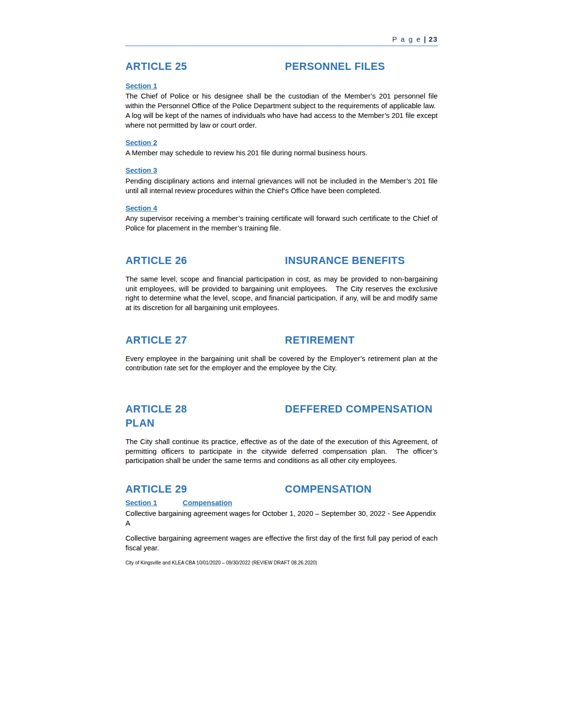P a g e | 23
ARTICLE 25PERSONNEL FILES
Section 1
The Chief of Police or his designee shall be the custodian of the Member’s 201 personnel file within the Personnel Office of the Police Department subject to the requirements of applicable law. A log will be kept of the names of individuals who have had access to the Member’s 201 file except where not permitted by law or court order.
Section 2
A Member may schedule to review his 201 file during normal business hours.
Section 3
Pending disciplinary actions and internal grievances will not be included in the Member’s 201 file until all internal review procedures within the Chief’s Office have been completed.
Section 4
Any supervisor receiving a member’s training certificate will forward such certificate to the Chief of Police for placement in the member’s training file.
ARTICLE 26INSURANCE BENEFITS
The same level, scope and financial participation in cost, as may be provided to non-bargaining unit employees, will be provided to bargaining unit employees. The City reserves the exclusive right to determine what the level, scope, and financial participation, if any, will be and modify same at its discretion for all bargaining unit employees.
ARTICLE 27RETIREMENT
Every employee in the bargaining unit shall be covered by the Employer’s retirement plan at the contribution rate set for the employer and the employee by the City.
ARTICLE 28DEFFERED COMPENSATION PLAN
The City shall continue its practice, effective as of the date of the execution of this Agreement, of permitting officers to participate in the citywide deferred compensation plan. The officer’s participation shall be under the same terms and conditions as all other city employees.
ARTICLE 29COMPENSATION
Section 1Compensation
Collective bargaining agreement wages for October 1, 2020 – September 30, 2022 - See Appendix A
Collective bargaining agreement wages are effective the first day of the first full pay period of each fiscal year.
City of Kingsville and KLEA CBA 10/01/2020 – 09/30/2022 (REVIEW DRAFT 08.26.2020)